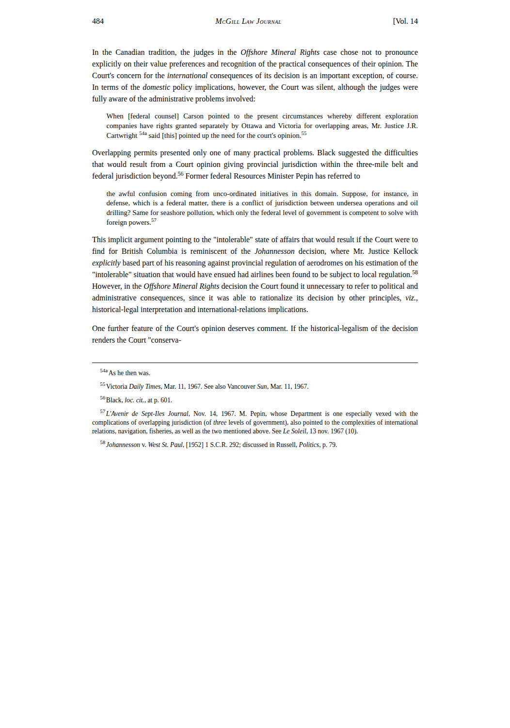484 McGill Law Journal [Vol. 14
In the Canadian tradition, the judges in the Offshore Mineral Rights case chose not to pronounce explicitly on their value preferences and recognition of the practical consequences of their opinion. The Court's concern for the international consequences of its decision is an important exception, of course. In terms of the domestic policy implications, however, the Court was silent, although the judges were fully aware of the administrative problems involved:
When [federal counsel] Carson pointed to the present circumstances whereby different exploration companies have rights granted separately by Ottawa and Victoria for overlapping areas, Mr. Justice J.R. Cartwright 54a said [this] pointed up the need for the court's opinion.55
Overlapping permits presented only one of many practical problems. Black suggested the difficulties that would result from a Court opinion giving provincial jurisdiction within the three-mile belt and federal jurisdiction beyond.56 Former federal Resources Minister Pepin has referred to
the awful confusion coming from unco-ordinated initiatives in this domain. Suppose, for instance, in defense, which is a federal matter, there is a conflict of jurisdiction between undersea operations and oil drilling? Same for seashore pollution, which only the federal level of government is competent to solve with foreign powers.57
This implicit argument pointing to the "intolerable" state of affairs that would result if the Court were to find for British Columbia is reminiscent of the Johannesson decision, where Mr. Justice Kellock explicitly based part of his reasoning against provincial regulation of aerodromes on his estimation of the "intolerable" situation that would have ensued had airlines been found to be subject to local regulation.58 However, in the Offshore Mineral Rights decision the Court found it unnecessary to refer to political and administrative consequences, since it was able to rationalize its decision by other principles, viz., historical-legal interpretation and international-relations implications.
One further feature of the Court's opinion deserves comment. If the historical-legalism of the decision renders the Court "conserva-
54a As he then was.
55 Victoria Daily Times, Mar. 11, 1967. See also Vancouver Sun, Mar. 11, 1967.
56 Black, loc. cit., at p. 601.
57 L'Avenir de Sept-Iles Journal, Nov. 14, 1967. M. Pepin, whose Department is one especially vexed with the complications of overlapping jurisdiction (of three levels of government), also pointed to the complexities of international relations, navigation, fisheries, as well as the two mentioned above. See Le Soleil, 13 nov. 1967 (10).
58 Johannesson v. West St. Paul, [1952] 1 S.C.R. 292; discussed in Russell, Politics, p. 79.